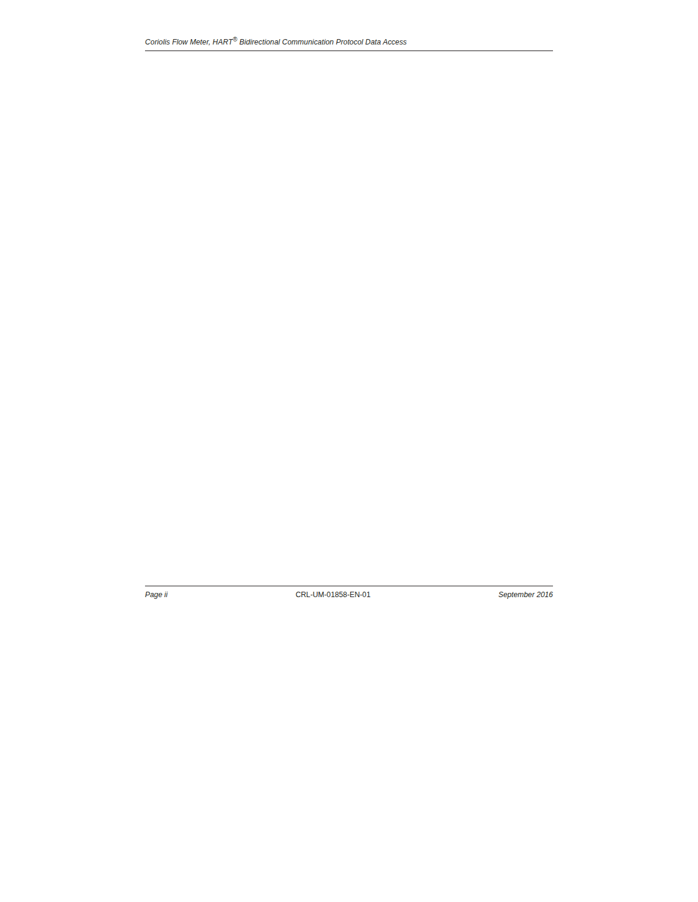Coriolis Flow Meter, HART® Bidirectional Communication Protocol Data Access
Page ii
CRL-UM-01858-EN-01
September 2016